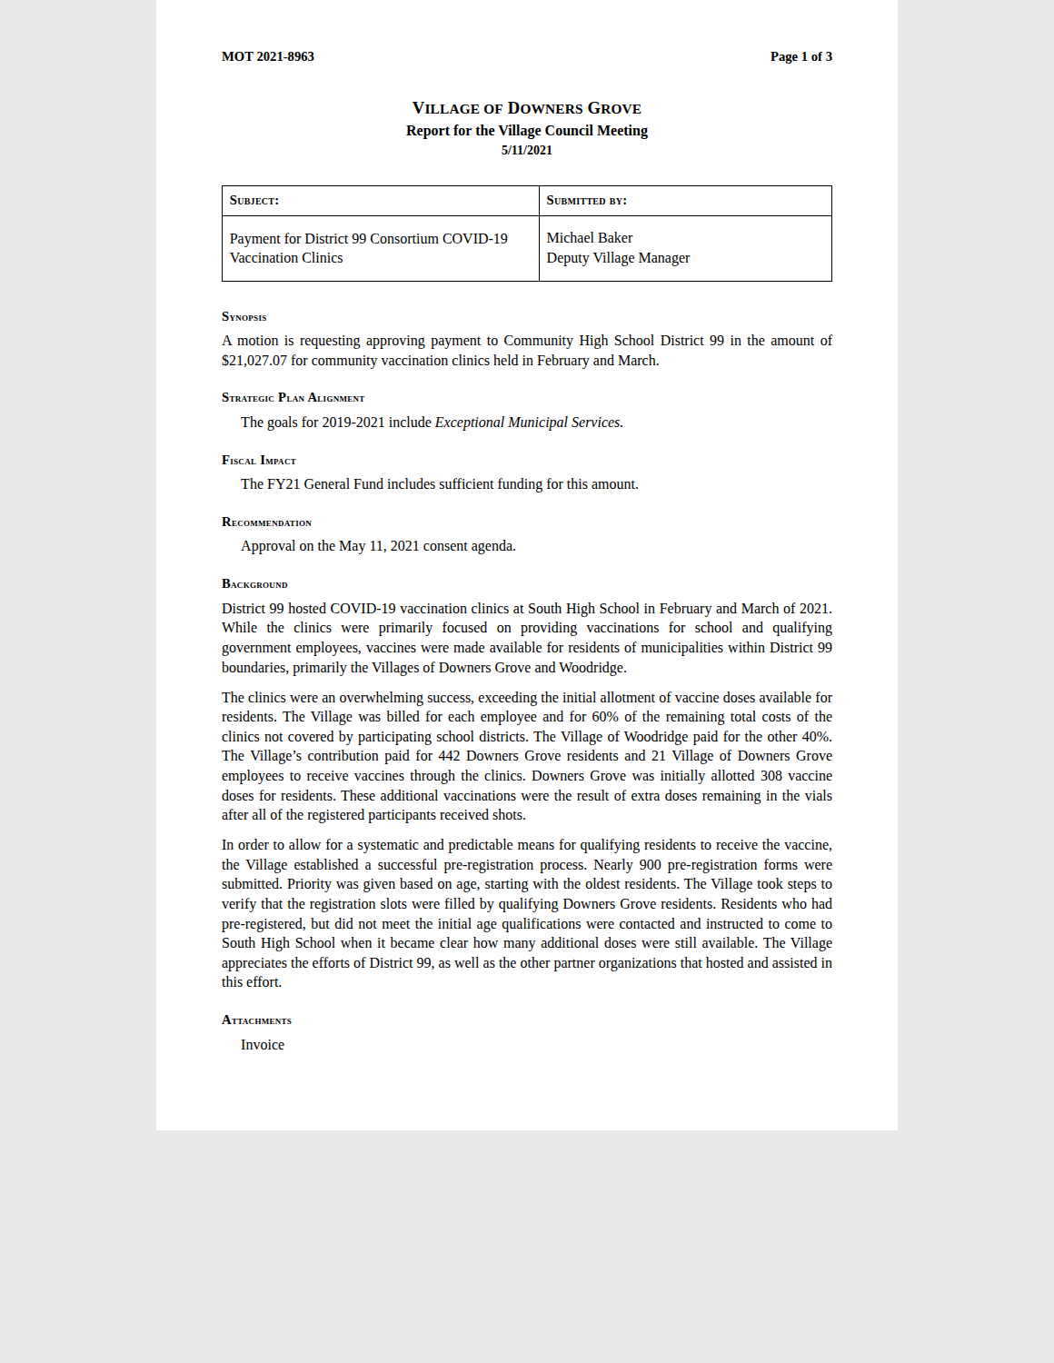MOT 2021-8963 Page 1 of 3
VILLAGE OF DOWNERS GROVE
Report for the Village Council Meeting
5/11/2021
| S ubject : | S ubmitted by : |
| Payment for District 99 Consortium COVID-19 Vaccination Clinics | Michael Baker Deputy Village Manager |
Synopsis
A motion is requesting approving payment to Community High School District 99 in the amount of $21,027.07 for community vaccination clinics held in February and March.
Strategic Plan Alignment
The goals for 2019-2021 include Exceptional Municipal Services.
Fiscal Impact
The FY21 General Fund includes sufficient funding for this amount.
Recommendation
Approval on the May 11, 2021 consent agenda.
Background
District 99 hosted COVID-19 vaccination clinics at South High School in February and March of 2021. While the clinics were primarily focused on providing vaccinations for school and qualifying government employees, vaccines were made available for residents of municipalities within District 99 boundaries, primarily the Villages of Downers Grove and Woodridge.
The clinics were an overwhelming success, exceeding the initial allotment of vaccine doses available for residents. The Village was billed for each employee and for 60% of the remaining total costs of the clinics not covered by participating school districts. The Village of Woodridge paid for the other 40%. The Village’s contribution paid for 442 Downers Grove residents and 21 Village of Downers Grove employees to receive vaccines through the clinics. Downers Grove was initially allotted 308 vaccine doses for residents. These additional vaccinations were the result of extra doses remaining in the vials after all of the registered participants received shots.
In order to allow for a systematic and predictable means for qualifying residents to receive the vaccine, the Village established a successful pre-registration process. Nearly 900 pre-registration forms were submitted. Priority was given based on age, starting with the oldest residents. The Village took steps to verify that the registration slots were filled by qualifying Downers Grove residents. Residents who had pre-registered, but did not meet the initial age qualifications were contacted and instructed to come to South High School when it became clear how many additional doses were still available. The Village appreciates the efforts of District 99, as well as the other partner organizations that hosted and assisted in this effort.
Attachments
Invoice